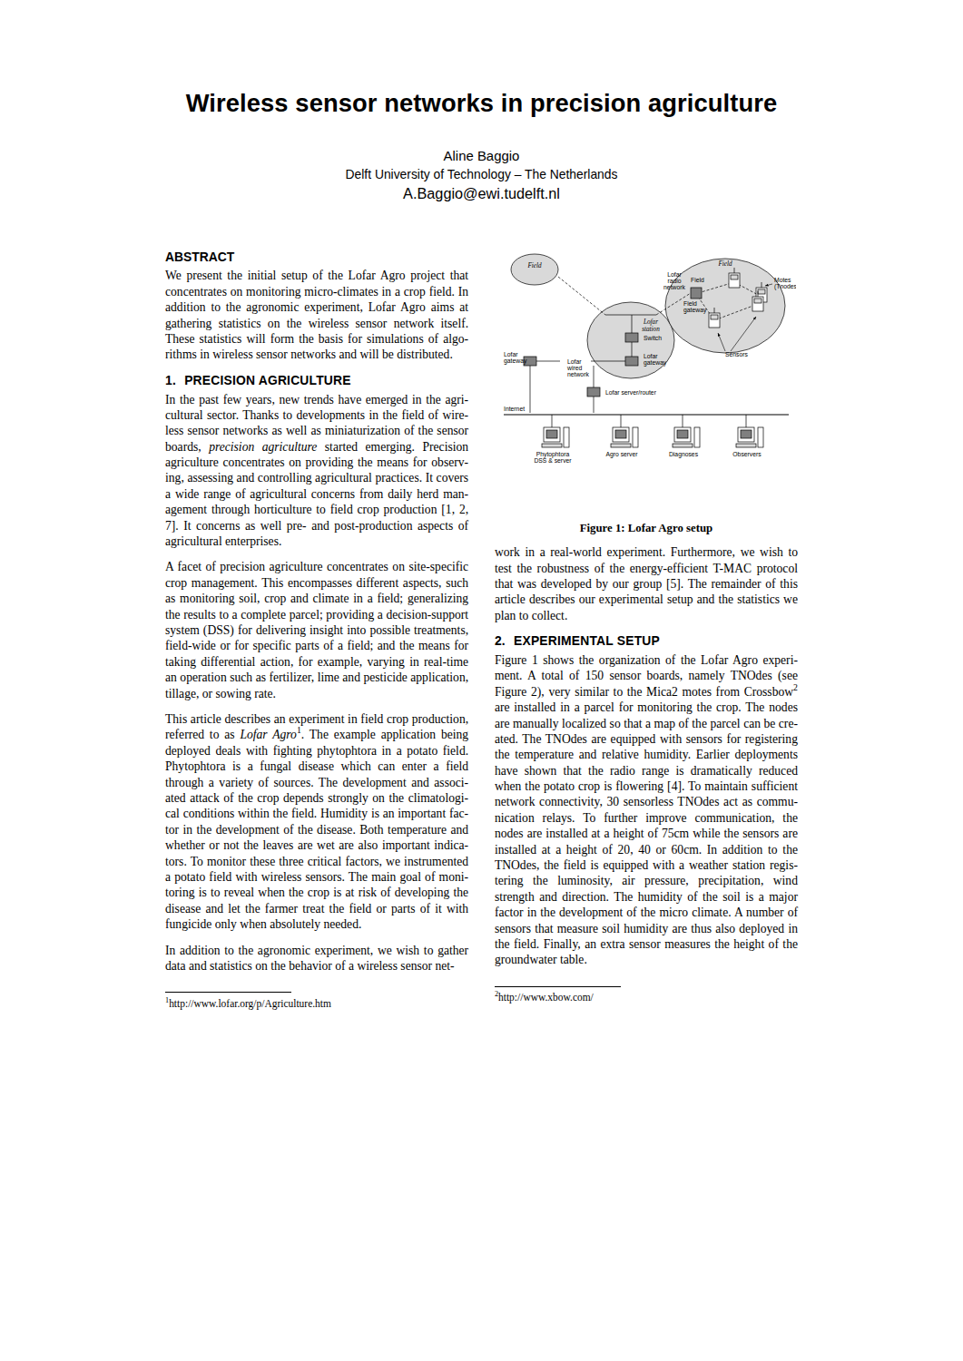Wireless sensor networks in precision agriculture
Aline Baggio
Delft University of Technology – The Netherlands
A.Baggio@ewi.tudelft.nl
Abstract
We present the initial setup of the Lofar Agro project that concentrates on monitoring micro-climates in a crop field. In addition to the agronomic experiment, Lofar Agro aims at gathering statistics on the wireless sensor network itself. These statistics will form the basis for simulations of algorithms in wireless sensor networks and will be distributed.
1. PRECISION AGRICULTURE
In the past few years, new trends have emerged in the agricultural sector. Thanks to developments in the field of wireless sensor networks as well as miniaturization of the sensor boards, precision agriculture started emerging. Precision agriculture concentrates on providing the means for observing, assessing and controlling agricultural practices. It covers a wide range of agricultural concerns from daily herd management through horticulture to field crop production [1, 2, 7]. It concerns as well pre- and post-production aspects of agricultural enterprises.
A facet of precision agriculture concentrates on site-specific crop management. This encompasses different aspects, such as monitoring soil, crop and climate in a field; generalizing the results to a complete parcel; providing a decision-support system (DSS) for delivering insight into possible treatments, field-wide or for specific parts of a field; and the means for taking differential action, for example, varying in real-time an operation such as fertilizer, lime and pesticide application, tillage, or sowing rate.
This article describes an experiment in field crop production, referred to as Lofar Agro1. The example application being deployed deals with fighting phytophtora in a potato field. Phytophtora is a fungal disease which can enter a field through a variety of sources. The development and associated attack of the crop depends strongly on the climatological conditions within the field. Humidity is an important factor in the development of the disease. Both temperature and whether or not the leaves are wet are also important indicators. To monitor these three critical factors, we instrumented a potato field with wireless sensors. The main goal of monitoring is to reveal when the crop is at risk of developing the disease and let the farmer treat the field or parts of it with fungicide only when absolutely needed.
In addition to the agronomic experiment, we wish to gather data and statistics on the behavior of a wireless sensor net-
1http://www.lofar.org/p/Agriculture.htm
Field Lofar station Field Lofar radio network Motes (Tnodes) Field gateway Field gateway Sensors Switch Lofar gateway Lofar gateway Lofar wired network Lofar server/router Internet Phytophtora DSS & server Agro server Diagnoses Observers
Figure 1: Lofar Agro setup
work in a real-world experiment. Furthermore, we wish to test the robustness of the energy-efficient T-MAC protocol that was developed by our group [5]. The remainder of this article describes our experimental setup and the statistics we plan to collect.
2. EXPERIMENTAL SETUP
Figure 1 shows the organization of the Lofar Agro experiment. A total of 150 sensor boards, namely TNOdes (see Figure 2), very similar to the Mica2 motes from Crossbow2 are installed in a parcel for monitoring the crop. The nodes are manually localized so that a map of the parcel can be created. The TNOdes are equipped with sensors for registering the temperature and relative humidity. Earlier deployments have shown that the radio range is dramatically reduced when the potato crop is flowering [4]. To maintain sufficient network connectivity, 30 sensorless TNOdes act as communication relays. To further improve communication, the nodes are installed at a height of 75cm while the sensors are installed at a height of 20, 40 or 60cm. In addition to the TNOdes, the field is equipped with a weather station registering the luminosity, air pressure, precipitation, wind strength and direction. The humidity of the soil is a major factor in the development of the micro climate. A number of sensors that measure soil humidity are thus also deployed in the field. Finally, an extra sensor measures the height of the groundwater table.
2http://www.xbow.com/